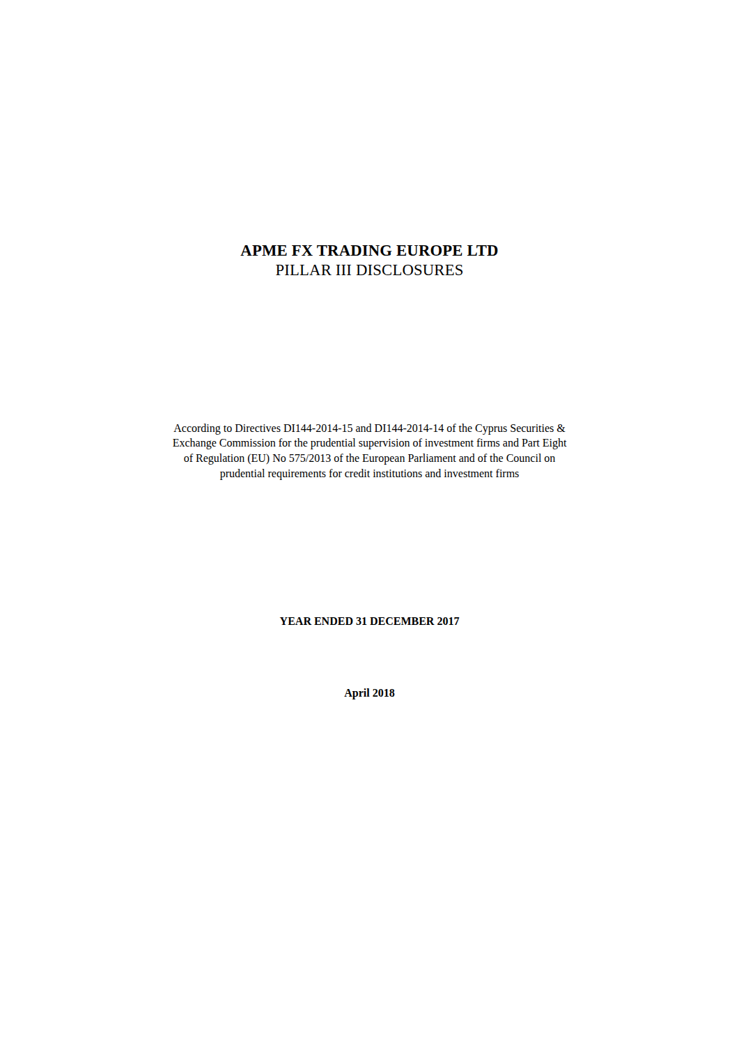APME FX TRADING EUROPE LTD
PILLAR III DISCLOSURES
According to Directives DI144-2014-15 and DI144-2014-14 of the Cyprus Securities & Exchange Commission for the prudential supervision of investment firms and Part Eight of Regulation (EU) No 575/2013 of the European Parliament and of the Council on prudential requirements for credit institutions and investment firms
YEAR ENDED 31 DECEMBER 2017
April 2018